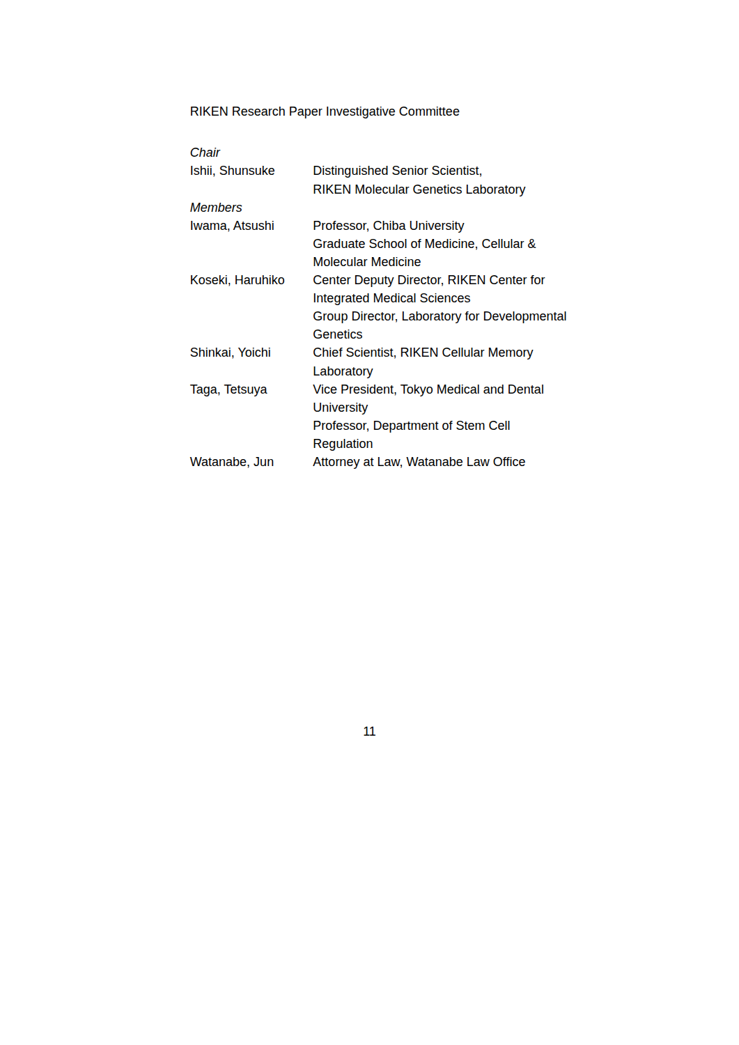RIKEN Research Paper Investigative Committee
| Chair | |
| Ishii, Shunsuke | Distinguished Senior Scientist, RIKEN Molecular Genetics Laboratory |
| Members | |
| Iwama, Atsushi | Professor, Chiba University Graduate School of Medicine, Cellular & Molecular Medicine |
| Koseki, Haruhiko | Center Deputy Director, RIKEN Center for Integrated Medical Sciences Group Director, Laboratory for Developmental Genetics |
| Shinkai, Yoichi | Chief Scientist, RIKEN Cellular Memory Laboratory |
| Taga, Tetsuya | Vice President, Tokyo Medical and Dental University Professor, Department of Stem Cell Regulation |
| Watanabe, Jun | Attorney at Law, Watanabe Law Office |
11